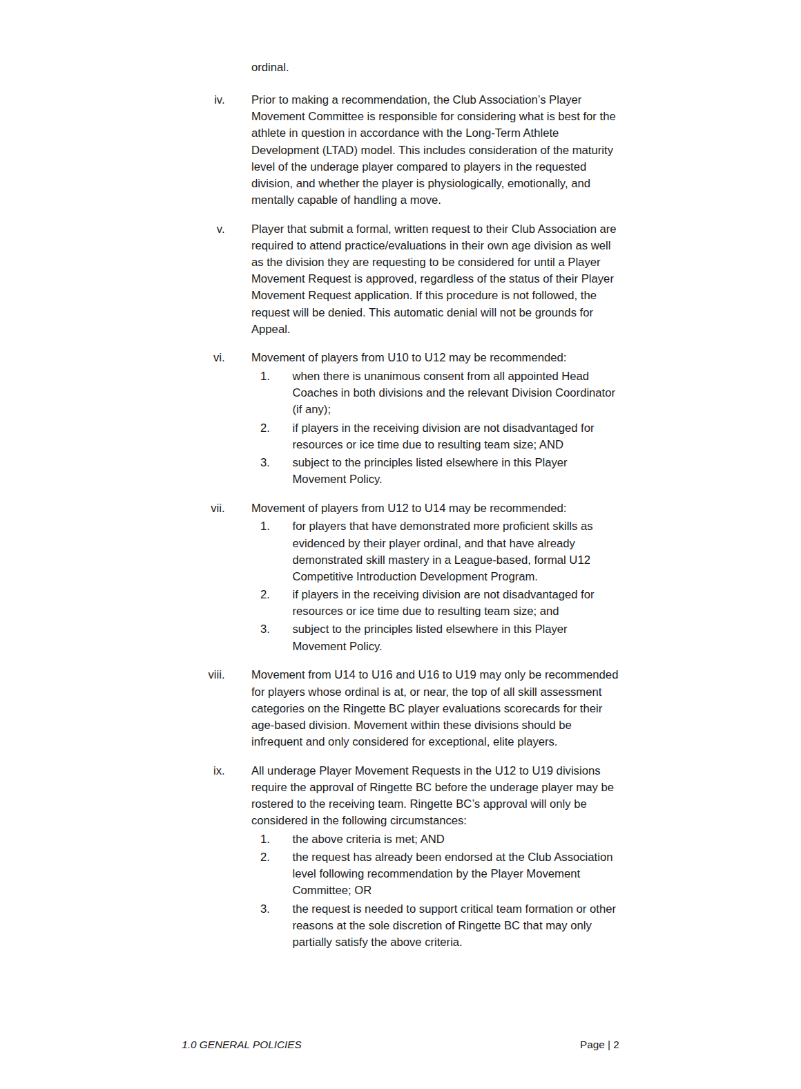ordinal.
iv. Prior to making a recommendation, the Club Association’s Player Movement Committee is responsible for considering what is best for the athlete in question in accordance with the Long-Term Athlete Development (LTAD) model. This includes consideration of the maturity level of the underage player compared to players in the requested division, and whether the player is physiologically, emotionally, and mentally capable of handling a move.
v. Player that submit a formal, written request to their Club Association are required to attend practice/evaluations in their own age division as well as the division they are requesting to be considered for until a Player Movement Request is approved, regardless of the status of their Player Movement Request application. If this procedure is not followed, the request will be denied. This automatic denial will not be grounds for Appeal.
vi. Movement of players from U10 to U12 may be recommended:
1. when there is unanimous consent from all appointed Head Coaches in both divisions and the relevant Division Coordinator (if any);
2. if players in the receiving division are not disadvantaged for resources or ice time due to resulting team size; AND
3. subject to the principles listed elsewhere in this Player Movement Policy.
vii. Movement of players from U12 to U14 may be recommended:
1. for players that have demonstrated more proficient skills as evidenced by their player ordinal, and that have already demonstrated skill mastery in a League-based, formal U12 Competitive Introduction Development Program.
2. if players in the receiving division are not disadvantaged for resources or ice time due to resulting team size; and
3. subject to the principles listed elsewhere in this Player Movement Policy.
viii. Movement from U14 to U16 and U16 to U19 may only be recommended for players whose ordinal is at, or near, the top of all skill assessment categories on the Ringette BC player evaluations scorecards for their age-based division. Movement within these divisions should be infrequent and only considered for exceptional, elite players.
ix. All underage Player Movement Requests in the U12 to U19 divisions require the approval of Ringette BC before the underage player may be rostered to the receiving team. Ringette BC’s approval will only be considered in the following circumstances:
1. the above criteria is met; AND
2. the request has already been endorsed at the Club Association level following recommendation by the Player Movement Committee; OR
3. the request is needed to support critical team formation or other reasons at the sole discretion of Ringette BC that may only partially satisfy the above criteria.
1.0 GENERAL POLICIES Page | 2